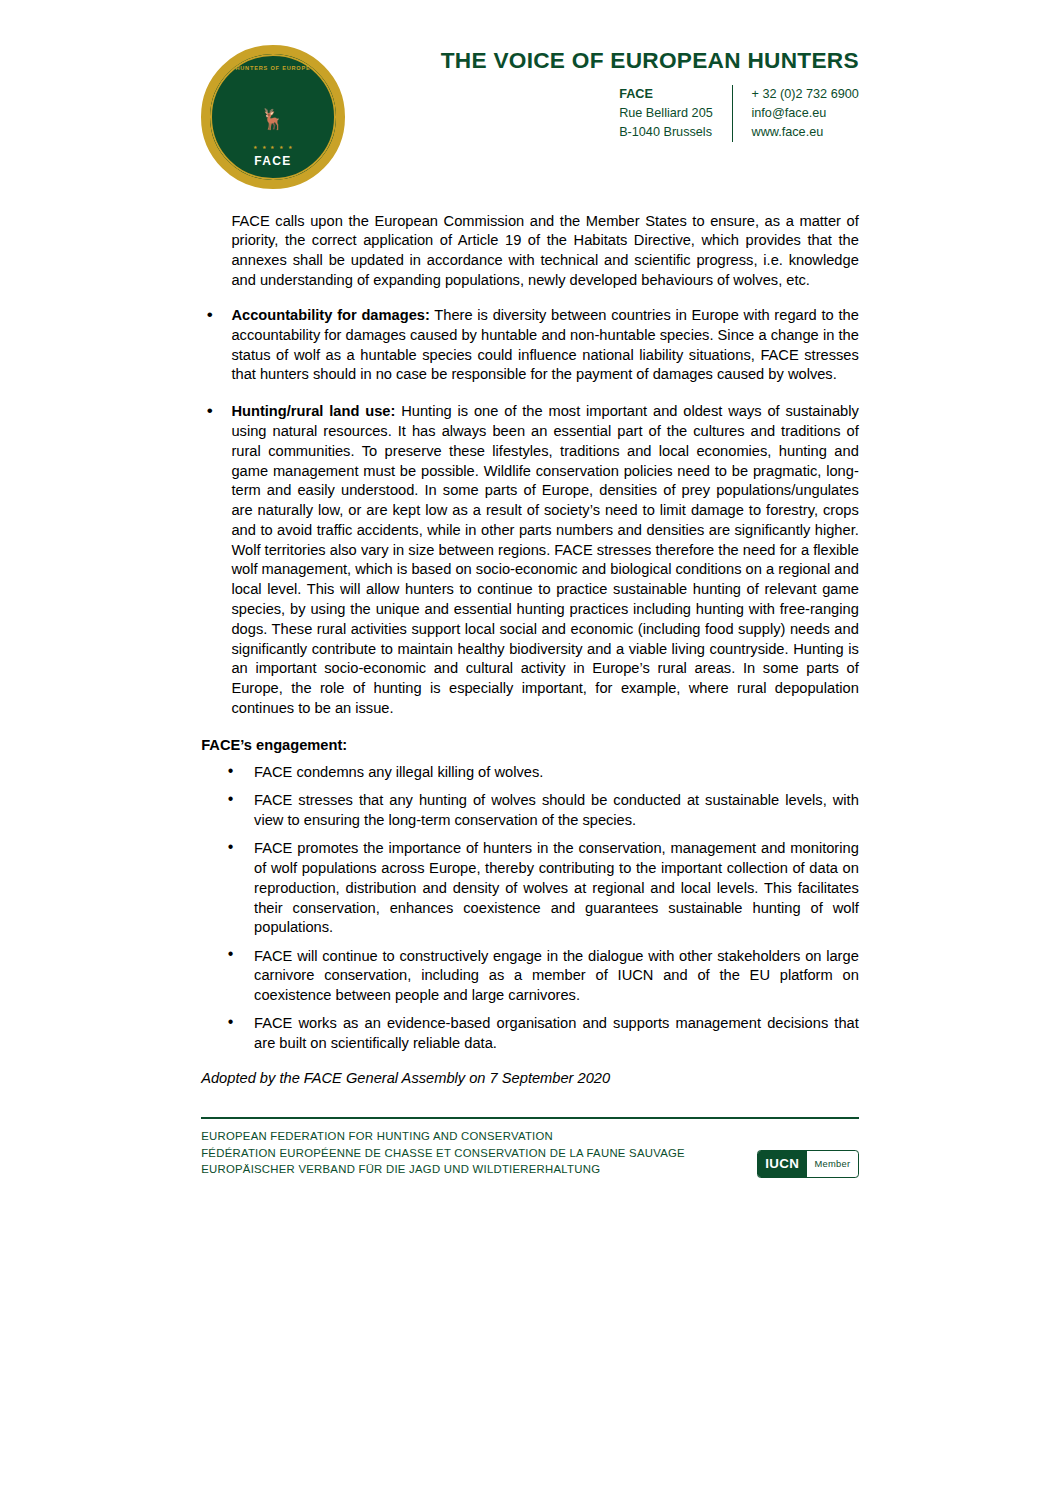Hunters of Europe
🦌
★ ★ ★ ★ ★
FACE
THE VOICE OF EUROPEAN HUNTERS
FACE
Rue Belliard 205
B-1040 Brussels
+ 32 (0)2 732 6900
info@face.eu
www.face.eu
FACE calls upon the European Commission and the Member States to ensure, as a matter of priority, the correct application of Article 19 of the Habitats Directive, which provides that the annexes shall be updated in accordance with technical and scientific progress, i.e. knowledge and understanding of expanding populations, newly developed behaviours of wolves, etc.
Accountability for damages: There is diversity between countries in Europe with regard to the accountability for damages caused by huntable and non-huntable species. Since a change in the status of wolf as a huntable species could influence national liability situations, FACE stresses that hunters should in no case be responsible for the payment of damages caused by wolves.
Hunting/rural land use: Hunting is one of the most important and oldest ways of sustainably using natural resources. It has always been an essential part of the cultures and traditions of rural communities. To preserve these lifestyles, traditions and local economies, hunting and game management must be possible. Wildlife conservation policies need to be pragmatic, long-term and easily understood. In some parts of Europe, densities of prey populations/ungulates are naturally low, or are kept low as a result of society’s need to limit damage to forestry, crops and to avoid traffic accidents, while in other parts numbers and densities are significantly higher. Wolf territories also vary in size between regions. FACE stresses therefore the need for a flexible wolf management, which is based on socio-economic and biological conditions on a regional and local level. This will allow hunters to continue to practice sustainable hunting of relevant game species, by using the unique and essential hunting practices including hunting with free-ranging dogs. These rural activities support local social and economic (including food supply) needs and significantly contribute to maintain healthy biodiversity and a viable living countryside. Hunting is an important socio-economic and cultural activity in Europe’s rural areas. In some parts of Europe, the role of hunting is especially important, for example, where rural depopulation continues to be an issue.
FACE’s engagement:
FACE condemns any illegal killing of wolves.
FACE stresses that any hunting of wolves should be conducted at sustainable levels, with view to ensuring the long-term conservation of the species.
FACE promotes the importance of hunters in the conservation, management and monitoring of wolf populations across Europe, thereby contributing to the important collection of data on reproduction, distribution and density of wolves at regional and local levels. This facilitates their conservation, enhances coexistence and guarantees sustainable hunting of wolf populations.
FACE will continue to constructively engage in the dialogue with other stakeholders on large carnivore conservation, including as a member of IUCN and of the EU platform on coexistence between people and large carnivores.
FACE works as an evidence-based organisation and supports management decisions that are built on scientifically reliable data.
Adopted by the FACE General Assembly on 7 September 2020
European Federation for Hunting and Conservation
Fédération Européenne de Chasse et Conservation de la Faune Sauvage
Europäischer Verband für die Jagd und Wildtiererhaltung
IUCN
Member